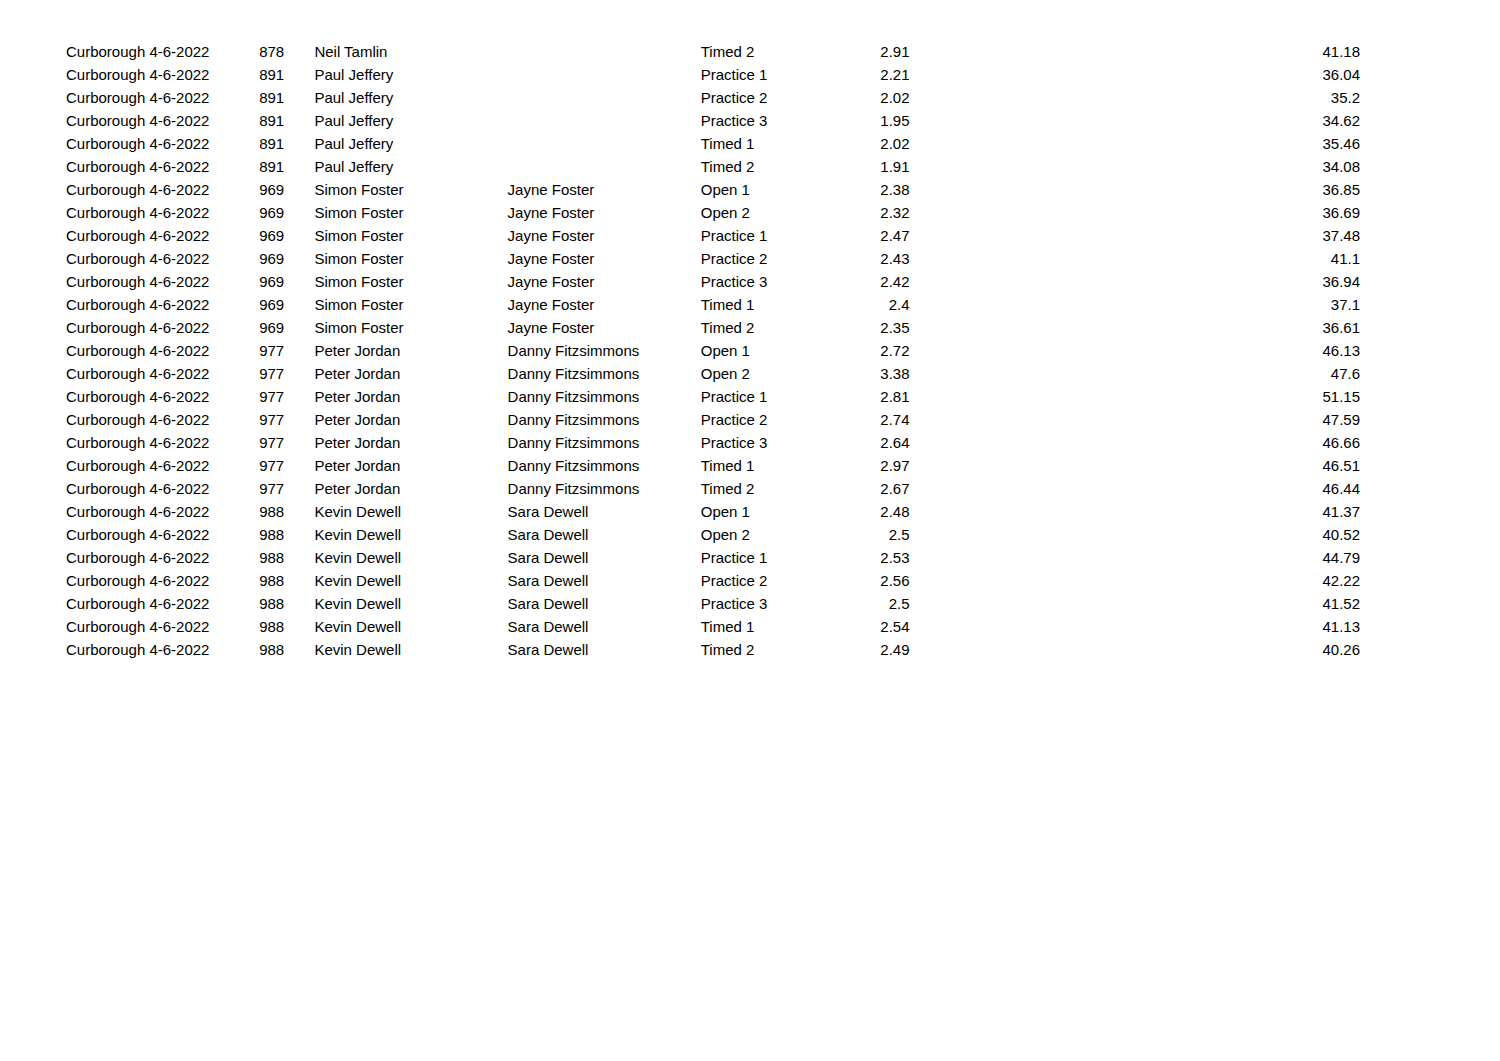| Curborough 4-6-2022 | 878 | Neil Tamlin | | Timed 2 | 2.91 | 41.18 |
| Curborough 4-6-2022 | 891 | Paul Jeffery | | Practice 1 | 2.21 | 36.04 |
| Curborough 4-6-2022 | 891 | Paul Jeffery | | Practice 2 | 2.02 | 35.2 |
| Curborough 4-6-2022 | 891 | Paul Jeffery | | Practice 3 | 1.95 | 34.62 |
| Curborough 4-6-2022 | 891 | Paul Jeffery | | Timed 1 | 2.02 | 35.46 |
| Curborough 4-6-2022 | 891 | Paul Jeffery | | Timed 2 | 1.91 | 34.08 |
| Curborough 4-6-2022 | 969 | Simon Foster | Jayne Foster | Open 1 | 2.38 | 36.85 |
| Curborough 4-6-2022 | 969 | Simon Foster | Jayne Foster | Open 2 | 2.32 | 36.69 |
| Curborough 4-6-2022 | 969 | Simon Foster | Jayne Foster | Practice 1 | 2.47 | 37.48 |
| Curborough 4-6-2022 | 969 | Simon Foster | Jayne Foster | Practice 2 | 2.43 | 41.1 |
| Curborough 4-6-2022 | 969 | Simon Foster | Jayne Foster | Practice 3 | 2.42 | 36.94 |
| Curborough 4-6-2022 | 969 | Simon Foster | Jayne Foster | Timed 1 | 2.4 | 37.1 |
| Curborough 4-6-2022 | 969 | Simon Foster | Jayne Foster | Timed 2 | 2.35 | 36.61 |
| Curborough 4-6-2022 | 977 | Peter Jordan | Danny Fitzsimmons | Open 1 | 2.72 | 46.13 |
| Curborough 4-6-2022 | 977 | Peter Jordan | Danny Fitzsimmons | Open 2 | 3.38 | 47.6 |
| Curborough 4-6-2022 | 977 | Peter Jordan | Danny Fitzsimmons | Practice 1 | 2.81 | 51.15 |
| Curborough 4-6-2022 | 977 | Peter Jordan | Danny Fitzsimmons | Practice 2 | 2.74 | 47.59 |
| Curborough 4-6-2022 | 977 | Peter Jordan | Danny Fitzsimmons | Practice 3 | 2.64 | 46.66 |
| Curborough 4-6-2022 | 977 | Peter Jordan | Danny Fitzsimmons | Timed 1 | 2.97 | 46.51 |
| Curborough 4-6-2022 | 977 | Peter Jordan | Danny Fitzsimmons | Timed 2 | 2.67 | 46.44 |
| Curborough 4-6-2022 | 988 | Kevin Dewell | Sara Dewell | Open 1 | 2.48 | 41.37 |
| Curborough 4-6-2022 | 988 | Kevin Dewell | Sara Dewell | Open 2 | 2.5 | 40.52 |
| Curborough 4-6-2022 | 988 | Kevin Dewell | Sara Dewell | Practice 1 | 2.53 | 44.79 |
| Curborough 4-6-2022 | 988 | Kevin Dewell | Sara Dewell | Practice 2 | 2.56 | 42.22 |
| Curborough 4-6-2022 | 988 | Kevin Dewell | Sara Dewell | Practice 3 | 2.5 | 41.52 |
| Curborough 4-6-2022 | 988 | Kevin Dewell | Sara Dewell | Timed 1 | 2.54 | 41.13 |
| Curborough 4-6-2022 | 988 | Kevin Dewell | Sara Dewell | Timed 2 | 2.49 | 40.26 |